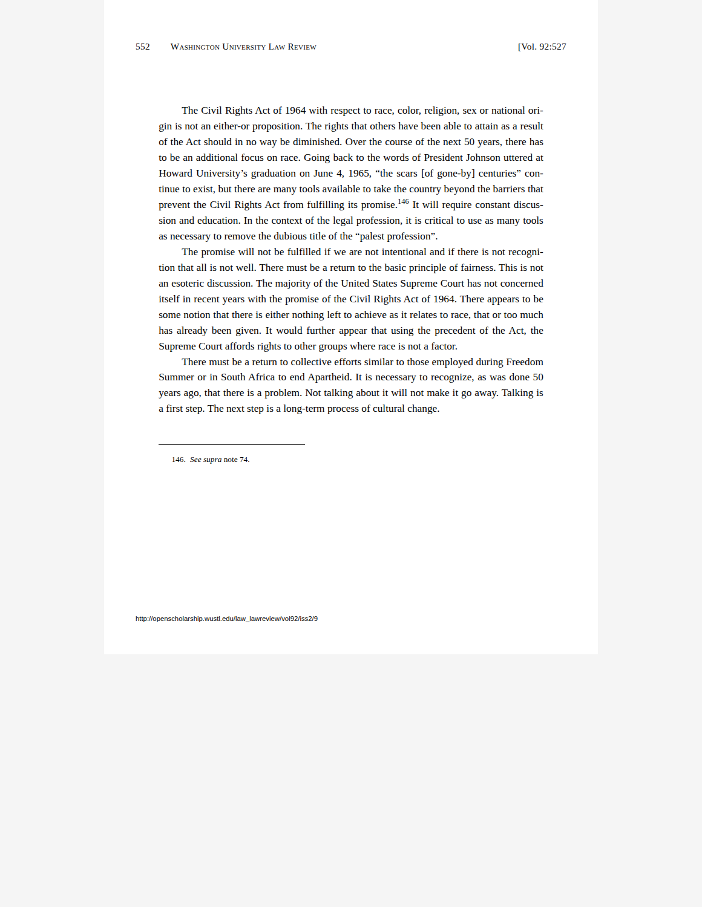552 Washington University Law Review [Vol. 92:527
The Civil Rights Act of 1964 with respect to race, color, religion, sex or national origin is not an either-or proposition. The rights that others have been able to attain as a result of the Act should in no way be diminished. Over the course of the next 50 years, there has to be an additional focus on race. Going back to the words of President Johnson uttered at Howard University’s graduation on June 4, 1965, “the scars [of gone-by] centuries” continue to exist, but there are many tools available to take the country beyond the barriers that prevent the Civil Rights Act from fulfilling its promise.146 It will require constant discussion and education. In the context of the legal profession, it is critical to use as many tools as necessary to remove the dubious title of the “palest profession”.
The promise will not be fulfilled if we are not intentional and if there is not recognition that all is not well. There must be a return to the basic principle of fairness. This is not an esoteric discussion. The majority of the United States Supreme Court has not concerned itself in recent years with the promise of the Civil Rights Act of 1964. There appears to be some notion that there is either nothing left to achieve as it relates to race, that or too much has already been given. It would further appear that using the precedent of the Act, the Supreme Court affords rights to other groups where race is not a factor.
There must be a return to collective efforts similar to those employed during Freedom Summer or in South Africa to end Apartheid. It is necessary to recognize, as was done 50 years ago, that there is a problem. Not talking about it will not make it go away. Talking is a first step. The next step is a long-term process of cultural change.
146. See supra note 74.
http://openscholarship.wustl.edu/law_lawreview/vol92/iss2/9